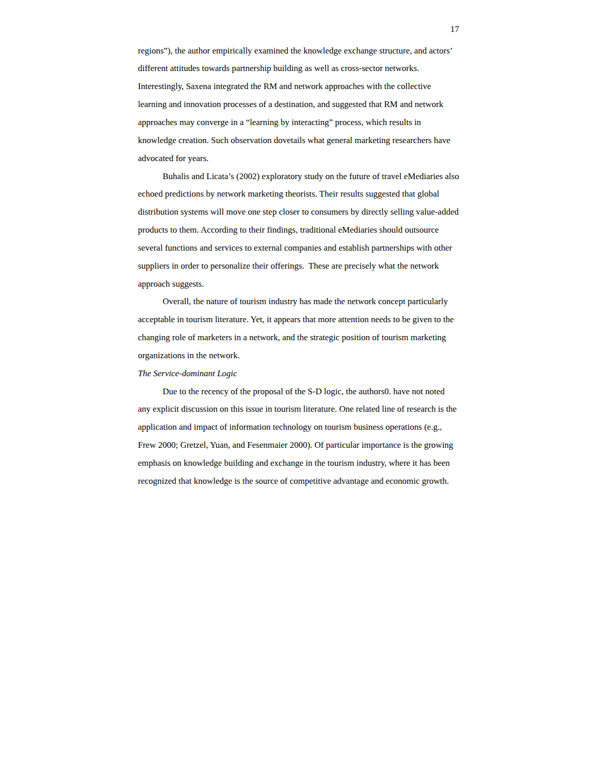17
regions”), the author empirically examined the knowledge exchange structure, and actors’ different attitudes towards partnership building as well as cross-sector networks. Interestingly, Saxena integrated the RM and network approaches with the collective learning and innovation processes of a destination, and suggested that RM and network approaches may converge in a “learning by interacting” process, which results in knowledge creation. Such observation dovetails what general marketing researchers have advocated for years.
Buhalis and Licata’s (2002) exploratory study on the future of travel eMediaries also echoed predictions by network marketing theorists. Their results suggested that global distribution systems will move one step closer to consumers by directly selling value-added products to them. According to their findings, traditional eMediaries should outsource several functions and services to external companies and establish partnerships with other suppliers in order to personalize their offerings. These are precisely what the network approach suggests.
Overall, the nature of tourism industry has made the network concept particularly acceptable in tourism literature. Yet, it appears that more attention needs to be given to the changing role of marketers in a network, and the strategic position of tourism marketing organizations in the network.
The Service-dominant Logic
Due to the recency of the proposal of the S-D logic, the authors0. have not noted any explicit discussion on this issue in tourism literature. One related line of research is the application and impact of information technology on tourism business operations (e.g., Frew 2000; Gretzel, Yuan, and Fesenmaier 2000). Of particular importance is the growing emphasis on knowledge building and exchange in the tourism industry, where it has been recognized that knowledge is the source of competitive advantage and economic growth.